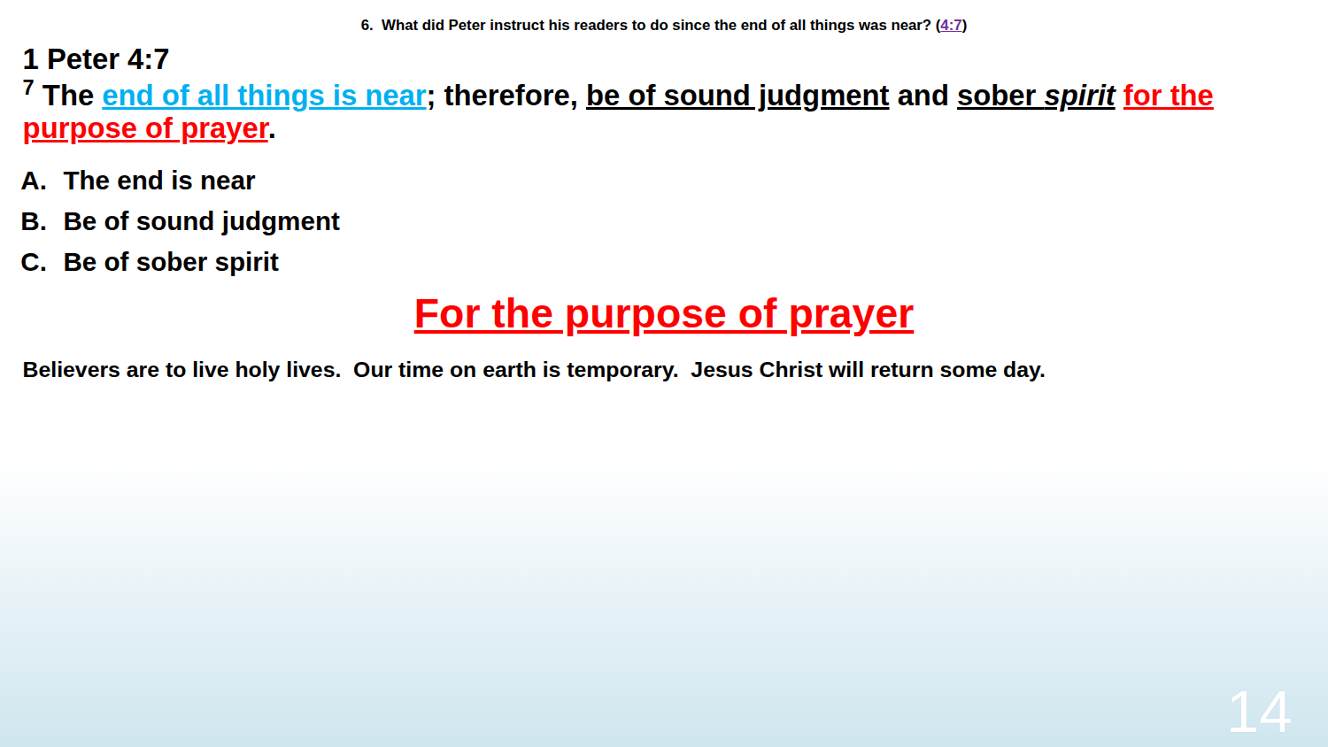6. What did Peter instruct his readers to do since the end of all things was near? (4:7)
1 Peter 4:7 7 The end of all things is near; therefore, be of sound judgment and sober spirit for the purpose of prayer.
The end is near
Be of sound judgment
Be of sober spirit
For the purpose of prayer
Believers are to live holy lives. Our time on earth is temporary. Jesus Christ will return some day.
14